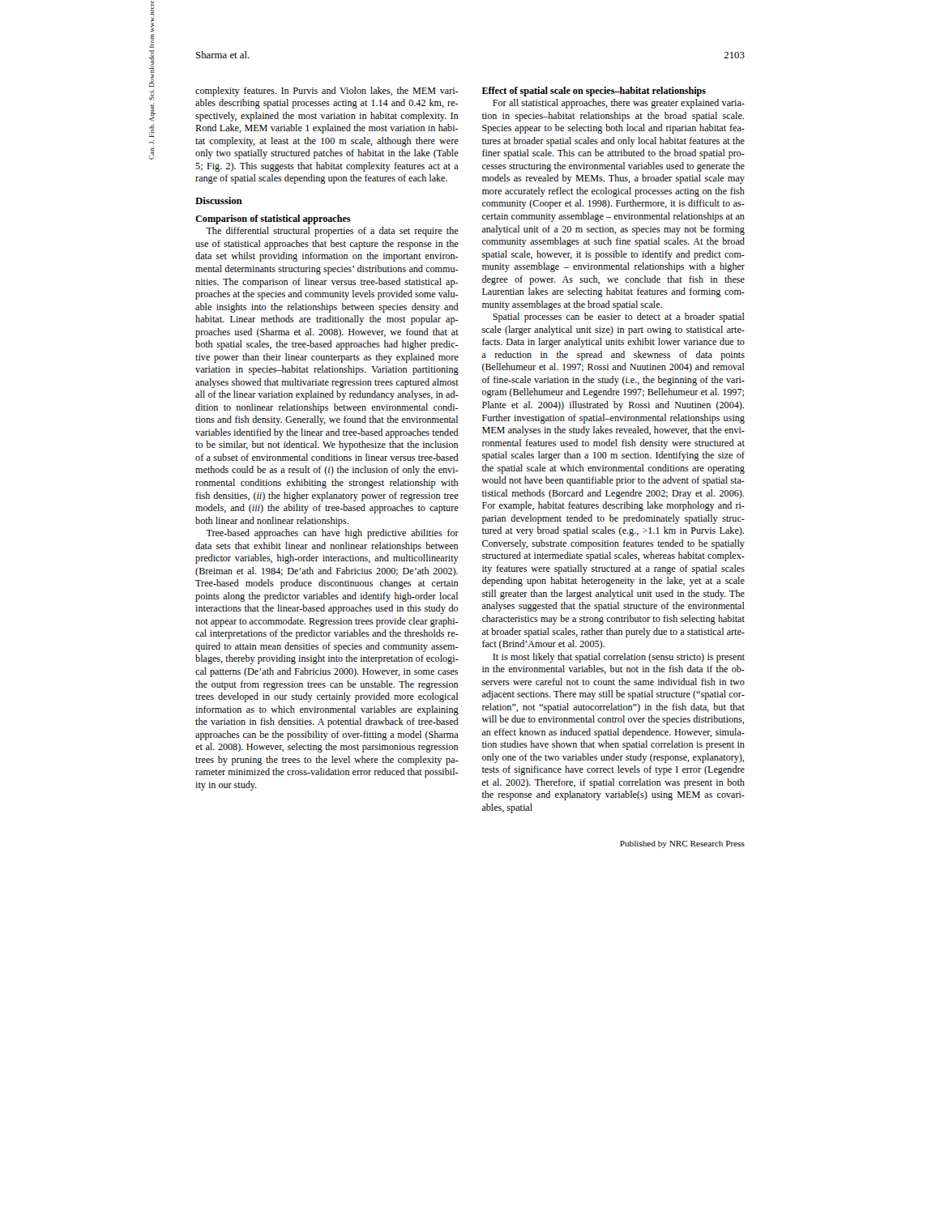Can. J. Fish. Aquat. Sci. Downloaded from www.nrcresearchpress.com by University of Toronto on 12/11/12 For personal use only.
Sharma et al. 2103
complexity features. In Purvis and Violon lakes, the MEM variables describing spatial processes acting at 1.14 and 0.42 km, respectively, explained the most variation in habitat complexity. In Rond Lake, MEM variable 1 explained the most variation in habitat complexity, at least at the 100 m scale, although there were only two spatially structured patches of habitat in the lake (Table 5; Fig. 2). This suggests that habitat complexity features act at a range of spatial scales depending upon the features of each lake.
Discussion
Comparison of statistical approaches
The differential structural properties of a data set require the use of statistical approaches that best capture the response in the data set whilst providing information on the important environmental determinants structuring species’ distributions and communities. The comparison of linear versus tree-based statistical approaches at the species and community levels provided some valuable insights into the relationships between species density and habitat. Linear methods are traditionally the most popular approaches used (Sharma et al. 2008). However, we found that at both spatial scales, the tree-based approaches had higher predictive power than their linear counterparts as they explained more variation in species–habitat relationships. Variation partitioning analyses showed that multivariate regression trees captured almost all of the linear variation explained by redundancy analyses, in addition to nonlinear relationships between environmental conditions and fish density. Generally, we found that the environmental variables identified by the linear and tree-based approaches tended to be similar, but not identical. We hypothesize that the inclusion of a subset of environmental conditions in linear versus tree-based methods could be as a result of (i) the inclusion of only the environmental conditions exhibiting the strongest relationship with fish densities, (ii) the higher explanatory power of regression tree models, and (iii) the ability of tree-based approaches to capture both linear and nonlinear relationships.
Tree-based approaches can have high predictive abilities for data sets that exhibit linear and nonlinear relationships between predictor variables, high-order interactions, and multicollinearity (Breiman et al. 1984; De’ath and Fabricius 2000; De’ath 2002). Tree-based models produce discontinuous changes at certain points along the predictor variables and identify high-order local interactions that the linear-based approaches used in this study do not appear to accommodate. Regression trees provide clear graphical interpretations of the predictor variables and the thresholds required to attain mean densities of species and community assemblages, thereby providing insight into the interpretation of ecological patterns (De’ath and Fabricius 2000). However, in some cases the output from regression trees can be unstable. The regression trees developed in our study certainly provided more ecological information as to which environmental variables are explaining the variation in fish densities. A potential drawback of tree-based approaches can be the possibility of over-fitting a model (Sharma et al. 2008). However, selecting the most parsimonious regression trees by pruning the trees to the level where the complexity parameter minimized the cross-validation error reduced that possibility in our study.
Effect of spatial scale on species–habitat relationships
For all statistical approaches, there was greater explained variation in species–habitat relationships at the broad spatial scale. Species appear to be selecting both local and riparian habitat features at broader spatial scales and only local habitat features at the finer spatial scale. This can be attributed to the broad spatial processes structuring the environmental variables used to generate the models as revealed by MEMs. Thus, a broader spatial scale may more accurately reflect the ecological processes acting on the fish community (Cooper et al. 1998). Furthermore, it is difficult to ascertain community assemblage – environmental relationships at an analytical unit of a 20 m section, as species may not be forming community assemblages at such fine spatial scales. At the broad spatial scale, however, it is possible to identify and predict community assemblage – environmental relationships with a higher degree of power. As such, we conclude that fish in these Laurentian lakes are selecting habitat features and forming community assemblages at the broad spatial scale.
Spatial processes can be easier to detect at a broader spatial scale (larger analytical unit size) in part owing to statistical artefacts. Data in larger analytical units exhibit lower variance due to a reduction in the spread and skewness of data points (Bellehumeur et al. 1997; Rossi and Nuutinen 2004) and removal of fine-scale variation in the study (i.e., the beginning of the variogram (Bellehumeur and Legendre 1997; Bellehumeur et al. 1997; Plante et al. 2004)) illustrated by Rossi and Nuutinen (2004). Further investigation of spatial–environmental relationships using MEM analyses in the study lakes revealed, however, that the environmental features used to model fish density were structured at spatial scales larger than a 100 m section. Identifying the size of the spatial scale at which environmental conditions are operating would not have been quantifiable prior to the advent of spatial statistical methods (Borcard and Legendre 2002; Dray et al. 2006). For example, habitat features describing lake morphology and riparian development tended to be predominately spatially structured at very broad spatial scales (e.g., >1.1 km in Purvis Lake). Conversely, substrate composition features tended to be spatially structured at intermediate spatial scales, whereas habitat complexity features were spatially structured at a range of spatial scales depending upon habitat heterogeneity in the lake, yet at a scale still greater than the largest analytical unit used in the study. The analyses suggested that the spatial structure of the environmental characteristics may be a strong contributor to fish selecting habitat at broader spatial scales, rather than purely due to a statistical artefact (Brind’Amour et al. 2005).
It is most likely that spatial correlation (sensu stricto) is present in the environmental variables, but not in the fish data if the observers were careful not to count the same individual fish in two adjacent sections. There may still be spatial structure (“spatial correlation”, not “spatial autocorrelation”) in the fish data, but that will be due to environmental control over the species distributions, an effect known as induced spatial dependence. However, simulation studies have shown that when spatial correlation is present in only one of the two variables under study (response, explanatory), tests of significance have correct levels of type I error (Legendre et al. 2002). Therefore, if spatial correlation was present in both the response and explanatory variable(s) using MEM as covariables, spatial
Published by NRC Research Press